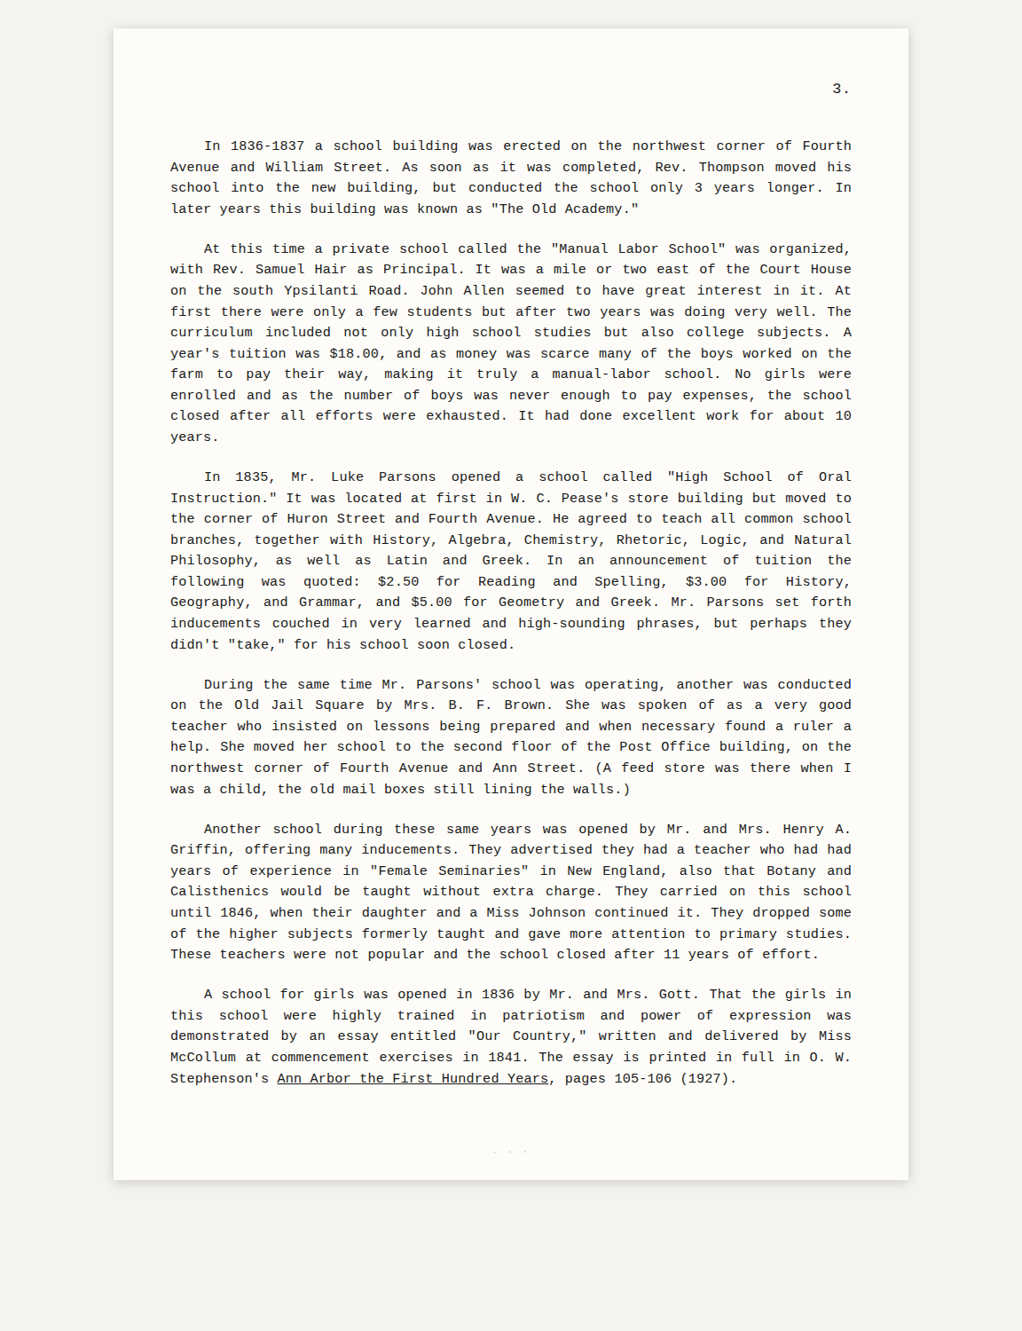3.
In 1836-1837 a school building was erected on the northwest corner of Fourth Avenue and William Street. As soon as it was completed, Rev. Thompson moved his school into the new building, but conducted the school only 3 years longer. In later years this building was known as "The Old Academy."
At this time a private school called the "Manual Labor School" was organized, with Rev. Samuel Hair as Principal. It was a mile or two east of the Court House on the south Ypsilanti Road. John Allen seemed to have great interest in it. At first there were only a few students but after two years was doing very well. The curriculum included not only high school studies but also college subjects. A year's tuition was $18.00, and as money was scarce many of the boys worked on the farm to pay their way, making it truly a manual-labor school. No girls were enrolled and as the number of boys was never enough to pay expenses, the school closed after all efforts were exhausted. It had done excellent work for about 10 years.
In 1835, Mr. Luke Parsons opened a school called "High School of Oral Instruction." It was located at first in W. C. Pease's store building but moved to the corner of Huron Street and Fourth Avenue. He agreed to teach all common school branches, together with History, Algebra, Chemistry, Rhetoric, Logic, and Natural Philosophy, as well as Latin and Greek. In an announcement of tuition the following was quoted: $2.50 for Reading and Spelling, $3.00 for History, Geography, and Grammar, and $5.00 for Geometry and Greek. Mr. Parsons set forth inducements couched in very learned and high-sounding phrases, but perhaps they didn't "take," for his school soon closed.
During the same time Mr. Parsons' school was operating, another was conducted on the Old Jail Square by Mrs. B. F. Brown. She was spoken of as a very good teacher who insisted on lessons being prepared and when necessary found a ruler a help. She moved her school to the second floor of the Post Office building, on the northwest corner of Fourth Avenue and Ann Street. (A feed store was there when I was a child, the old mail boxes still lining the walls.)
Another school during these same years was opened by Mr. and Mrs. Henry A. Griffin, offering many inducements. They advertised they had a teacher who had had years of experience in "Female Seminaries" in New England, also that Botany and Calisthenics would be taught without extra charge. They carried on this school until 1846, when their daughter and a Miss Johnson continued it. They dropped some of the higher subjects formerly taught and gave more attention to primary studies. These teachers were not popular and the school closed after 11 years of effort.
A school for girls was opened in 1836 by Mr. and Mrs. Gott. That the girls in this school were highly trained in patriotism and power of expression was demonstrated by an essay entitled "Our Country," written and delivered by Miss McCollum at commencement exercises in 1841. The essay is printed in full in O. W. Stephenson's Ann Arbor the First Hundred Years, pages 105-106 (1927).
· · ·